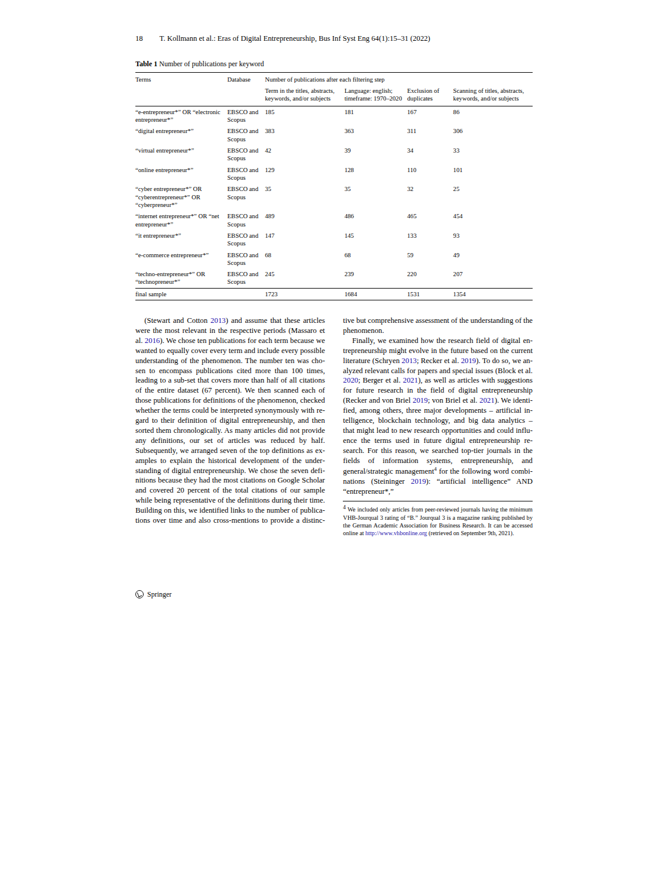18 T. Kollmann et al.: Eras of Digital Entrepreneurship, Bus Inf Syst Eng 64(1):15–31 (2022)
Table 1 Number of publications per keyword
| Terms | Database | Number of publications after each filtering step |
| --- | --- | --- |
| | | Term in the titles, abstracts, keywords, and/or subjects | Language: english; timeframe: 1970–2020 | Exclusion of duplicates | Scanning of titles, abstracts, keywords, and/or subjects |
| “e-entrepreneur*” OR “electronic entrepreneur*” | EBSCO and Scopus | 185 | 181 | 167 | 86 |
| “digital entrepreneur*” | EBSCO and Scopus | 383 | 363 | 311 | 306 |
| “virtual entrepreneur*” | EBSCO and Scopus | 42 | 39 | 34 | 33 |
| “online entrepreneur*” | EBSCO and Scopus | 129 | 128 | 110 | 101 |
| “cyber entrepreneur*” OR “cyberentrepreneur*” OR “cyberpreneur*” | EBSCO and Scopus | 35 | 35 | 32 | 25 |
| “internet entrepreneur*” OR “net entrepreneur*” | EBSCO and Scopus | 489 | 486 | 465 | 454 |
| “it entrepreneur*” | EBSCO and Scopus | 147 | 145 | 133 | 93 |
| “e-commerce entrepreneur*” | EBSCO and Scopus | 68 | 68 | 59 | 49 |
| “techno-entrepreneur*” OR “technopreneur*” | EBSCO and Scopus | 245 | 239 | 220 | 207 |
| final sample | | 1723 | 1684 | 1531 | 1354 |
(Stewart and Cotton 2013) and assume that these articles were the most relevant in the respective periods (Massaro et al. 2016). We chose ten publications for each term because we wanted to equally cover every term and include every possible understanding of the phenomenon. The number ten was chosen to encompass publications cited more than 100 times, leading to a sub-set that covers more than half of all citations of the entire dataset (67 percent). We then scanned each of those publications for definitions of the phenomenon, checked whether the terms could be interpreted synonymously with regard to their definition of digital entrepreneurship, and then sorted them chronologically. As many articles did not provide any definitions, our set of articles was reduced by half. Subsequently, we arranged seven of the top definitions as examples to explain the historical development of the understanding of digital entrepreneurship. We chose the seven definitions because they had the most citations on Google Scholar and covered 20 percent of the total citations of our sample while being representative of the definitions during their time. Building on this, we identified links to the number of publications over time and also cross-mentions to provide a distinctive but comprehensive assessment of the understanding of the phenomenon.
Finally, we examined how the research field of digital entrepreneurship might evolve in the future based on the current literature (Schryen 2013; Recker et al. 2019). To do so, we analyzed relevant calls for papers and special issues (Block et al. 2020; Berger et al. 2021), as well as articles with suggestions for future research in the field of digital entrepreneurship (Recker and von Briel 2019; von Briel et al. 2021). We identified, among others, three major developments – artificial intelligence, blockchain technology, and big data analytics – that might lead to new research opportunities and could influence the terms used in future digital entrepreneurship research. For this reason, we searched top-tier journals in the fields of information systems, entrepreneurship, and general/strategic management4 for the following word combinations (Steininger 2019): “artificial intelligence” AND “entrepreneur*,”
4 We included only articles from peer-reviewed journals having the minimum VHB-Jourqual 3 rating of “B.” Jourqual 3 is a magazine ranking published by the German Academic Association for Business Research. It can be accessed online at http://www.vhbonline.org (retrieved on September 9th, 2021).
Springer